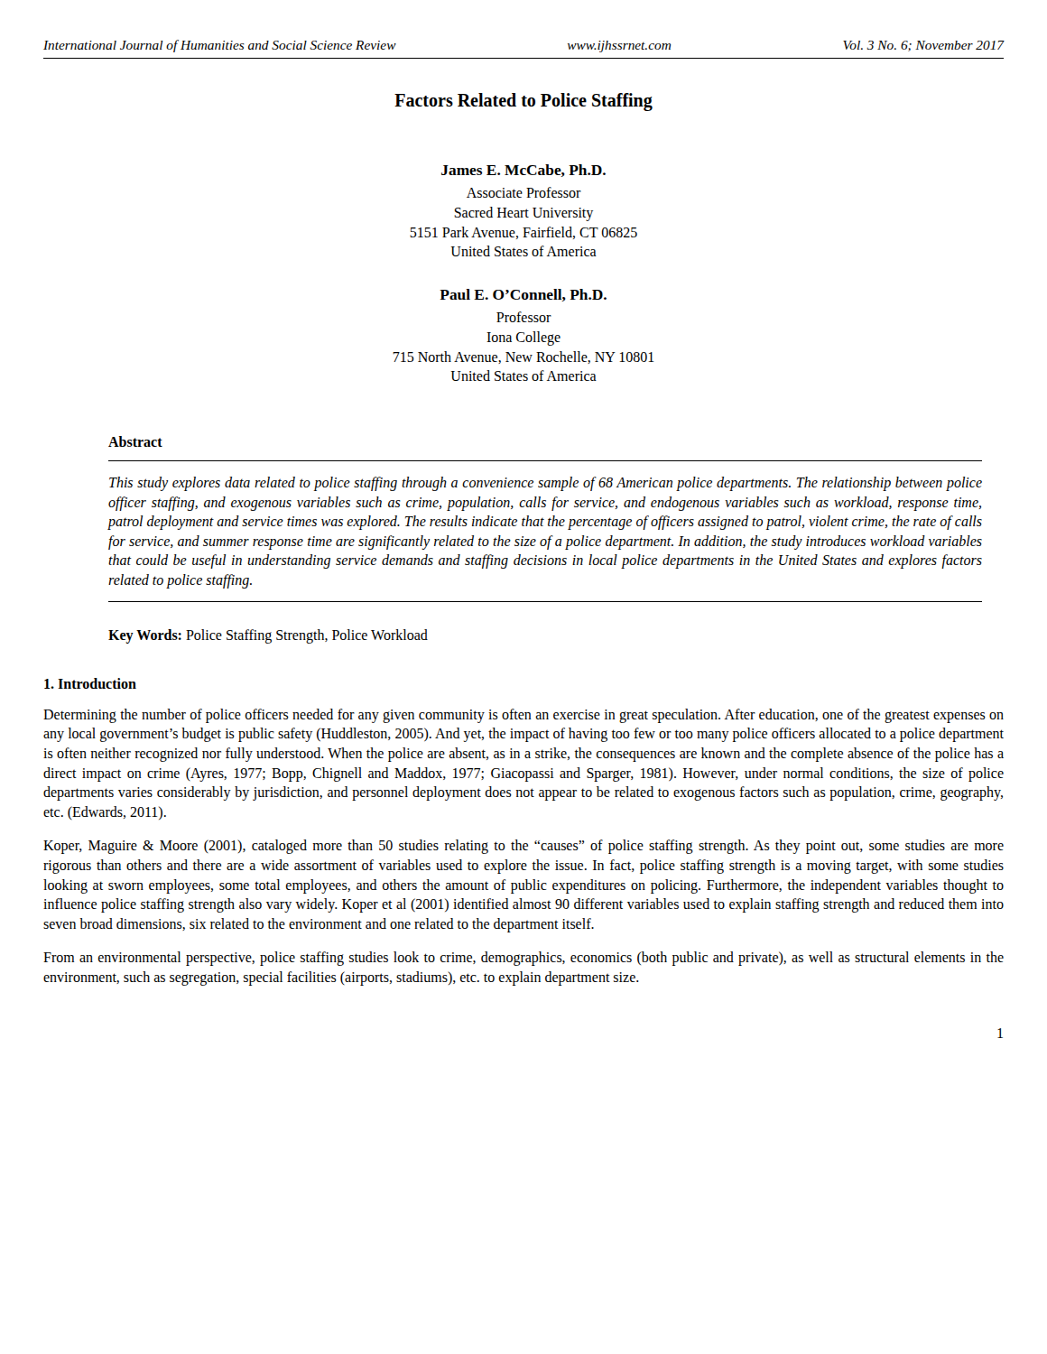International Journal of Humanities and Social Science Review www.ijhssrnet.com Vol. 3 No. 6; November 2017
Factors Related to Police Staffing
James E. McCabe, Ph.D.
Associate Professor
Sacred Heart University
5151 Park Avenue, Fairfield, CT 06825
United States of America
Paul E. O’Connell, Ph.D.
Professor
Iona College
715 North Avenue, New Rochelle, NY 10801
United States of America
Abstract
This study explores data related to police staffing through a convenience sample of 68 American police departments. The relationship between police officer staffing, and exogenous variables such as crime, population, calls for service, and endogenous variables such as workload, response time, patrol deployment and service times was explored. The results indicate that the percentage of officers assigned to patrol, violent crime, the rate of calls for service, and summer response time are significantly related to the size of a police department. In addition, the study introduces workload variables that could be useful in understanding service demands and staffing decisions in local police departments in the United States and explores factors related to police staffing.
Key Words: Police Staffing Strength, Police Workload
1. Introduction
Determining the number of police officers needed for any given community is often an exercise in great speculation. After education, one of the greatest expenses on any local government’s budget is public safety (Huddleston, 2005). And yet, the impact of having too few or too many police officers allocated to a police department is often neither recognized nor fully understood. When the police are absent, as in a strike, the consequences are known and the complete absence of the police has a direct impact on crime (Ayres, 1977; Bopp, Chignell and Maddox, 1977; Giacopassi and Sparger, 1981). However, under normal conditions, the size of police departments varies considerably by jurisdiction, and personnel deployment does not appear to be related to exogenous factors such as population, crime, geography, etc. (Edwards, 2011).
Koper, Maguire & Moore (2001), cataloged more than 50 studies relating to the “causes” of police staffing strength. As they point out, some studies are more rigorous than others and there are a wide assortment of variables used to explore the issue. In fact, police staffing strength is a moving target, with some studies looking at sworn employees, some total employees, and others the amount of public expenditures on policing. Furthermore, the independent variables thought to influence police staffing strength also vary widely. Koper et al (2001) identified almost 90 different variables used to explain staffing strength and reduced them into seven broad dimensions, six related to the environment and one related to the department itself.
From an environmental perspective, police staffing studies look to crime, demographics, economics (both public and private), as well as structural elements in the environment, such as segregation, special facilities (airports, stadiums), etc. to explain department size.
1